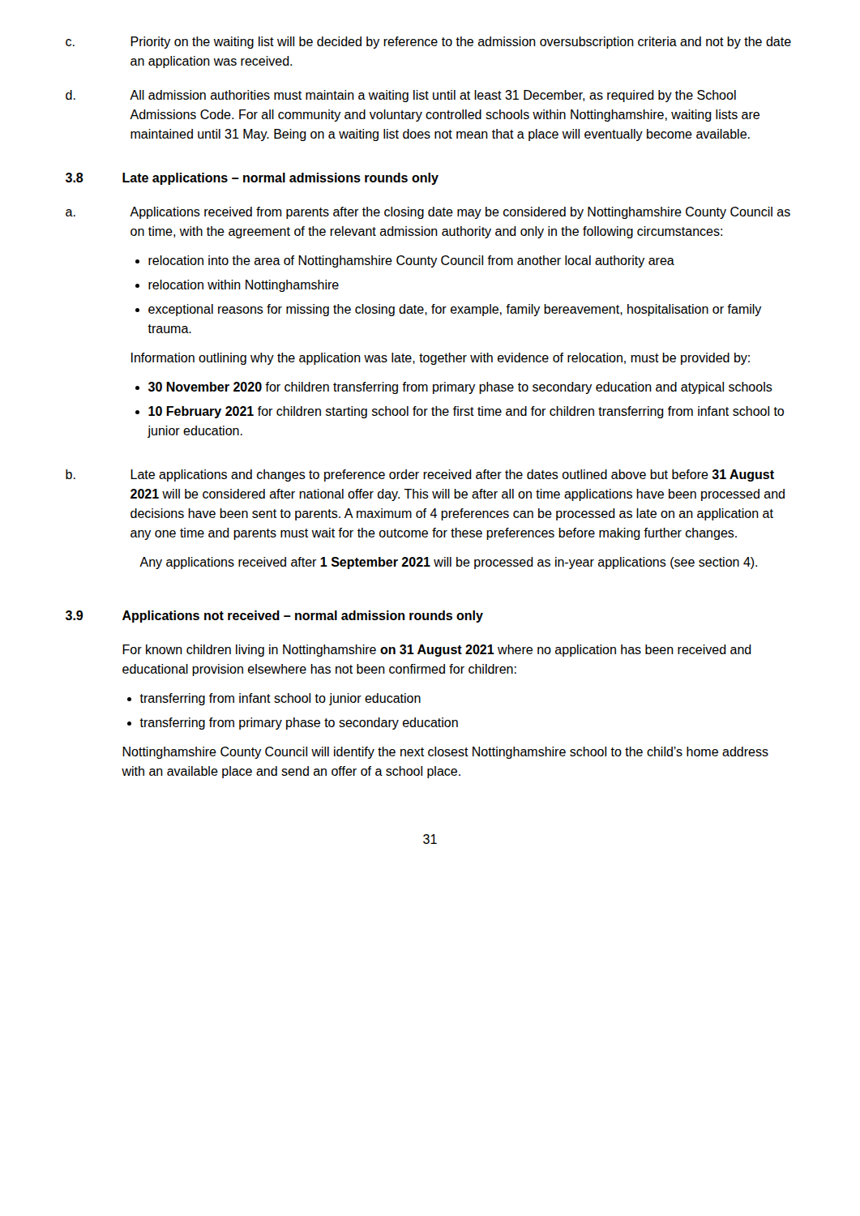c.
Priority on the waiting list will be decided by reference to the admission oversubscription criteria and not by the date an application was received.
d.
All admission authorities must maintain a waiting list until at least 31 December, as required by the School Admissions Code. For all community and voluntary controlled schools within Nottinghamshire, waiting lists are maintained until 31 May. Being on a waiting list does not mean that a place will eventually become available.
3.8 Late applications – normal admissions rounds only
a.
Applications received from parents after the closing date may be considered by Nottinghamshire County Council as on time, with the agreement of the relevant admission authority and only in the following circumstances:
relocation into the area of Nottinghamshire County Council from another local authority area
relocation within Nottinghamshire
exceptional reasons for missing the closing date, for example, family bereavement, hospitalisation or family trauma.
Information outlining why the application was late, together with evidence of relocation, must be provided by:
30 November 2020 for children transferring from primary phase to secondary education and atypical schools
10 February 2021 for children starting school for the first time and for children transferring from infant school to junior education.
b.
Late applications and changes to preference order received after the dates outlined above but before 31 August 2021 will be considered after national offer day. This will be after all on time applications have been processed and decisions have been sent to parents. A maximum of 4 preferences can be processed as late on an application at any one time and parents must wait for the outcome for these preferences before making further changes.
Any applications received after 1 September 2021 will be processed as in-year applications (see section 4).
3.9 Applications not received – normal admission rounds only
For known children living in Nottinghamshire on 31 August 2021 where no application has been received and educational provision elsewhere has not been confirmed for children:
transferring from infant school to junior education
transferring from primary phase to secondary education
Nottinghamshire County Council will identify the next closest Nottinghamshire school to the child’s home address with an available place and send an offer of a school place.
31